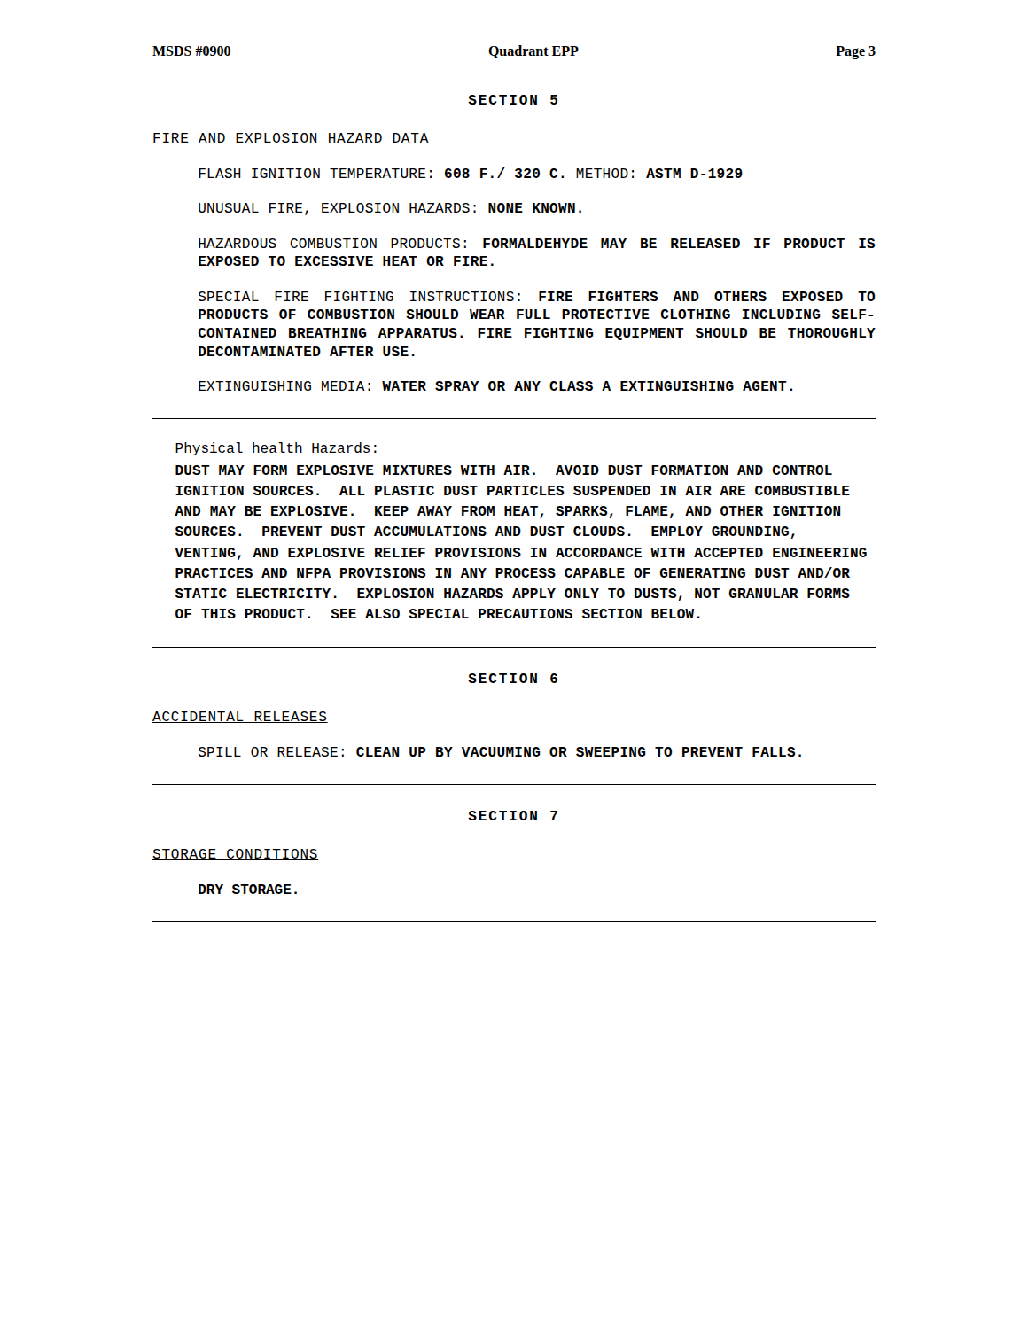MSDS #0900 Quadrant EPP Page 3
SECTION 5
FIRE AND EXPLOSION HAZARD DATA
FLASH IGNITION TEMPERATURE: 608 F./ 320 C. METHOD: ASTM D-1929
UNUSUAL FIRE, EXPLOSION HAZARDS: NONE KNOWN.
HAZARDOUS COMBUSTION PRODUCTS: FORMALDEHYDE MAY BE RELEASED IF PRODUCT IS EXPOSED TO EXCESSIVE HEAT OR FIRE.
SPECIAL FIRE FIGHTING INSTRUCTIONS: FIRE FIGHTERS AND OTHERS EXPOSED TO PRODUCTS OF COMBUSTION SHOULD WEAR FULL PROTECTIVE CLOTHING INCLUDING SELF-CONTAINED BREATHING APPARATUS. FIRE FIGHTING EQUIPMENT SHOULD BE THOROUGHLY DECONTAMINATED AFTER USE.
EXTINGUISHING MEDIA: WATER SPRAY OR ANY CLASS A EXTINGUISHING AGENT.
Physical health Hazards:
DUST MAY FORM EXPLOSIVE MIXTURES WITH AIR. AVOID DUST FORMATION AND CONTROL IGNITION SOURCES. ALL PLASTIC DUST PARTICLES SUSPENDED IN AIR ARE COMBUSTIBLE AND MAY BE EXPLOSIVE. KEEP AWAY FROM HEAT, SPARKS, FLAME, AND OTHER IGNITION SOURCES. PREVENT DUST ACCUMULATIONS AND DUST CLOUDS. EMPLOY GROUNDING, VENTING, AND EXPLOSIVE RELIEF PROVISIONS IN ACCORDANCE WITH ACCEPTED ENGINEERING PRACTICES AND NFPA PROVISIONS IN ANY PROCESS CAPABLE OF GENERATING DUST AND/OR STATIC ELECTRICITY. EXPLOSION HAZARDS APPLY ONLY TO DUSTS, NOT GRANULAR FORMS OF THIS PRODUCT. SEE ALSO SPECIAL PRECAUTIONS SECTION BELOW.
SECTION 6
ACCIDENTAL RELEASES
SPILL OR RELEASE: CLEAN UP BY VACUUMING OR SWEEPING TO PREVENT FALLS.
SECTION 7
STORAGE CONDITIONS
DRY STORAGE.